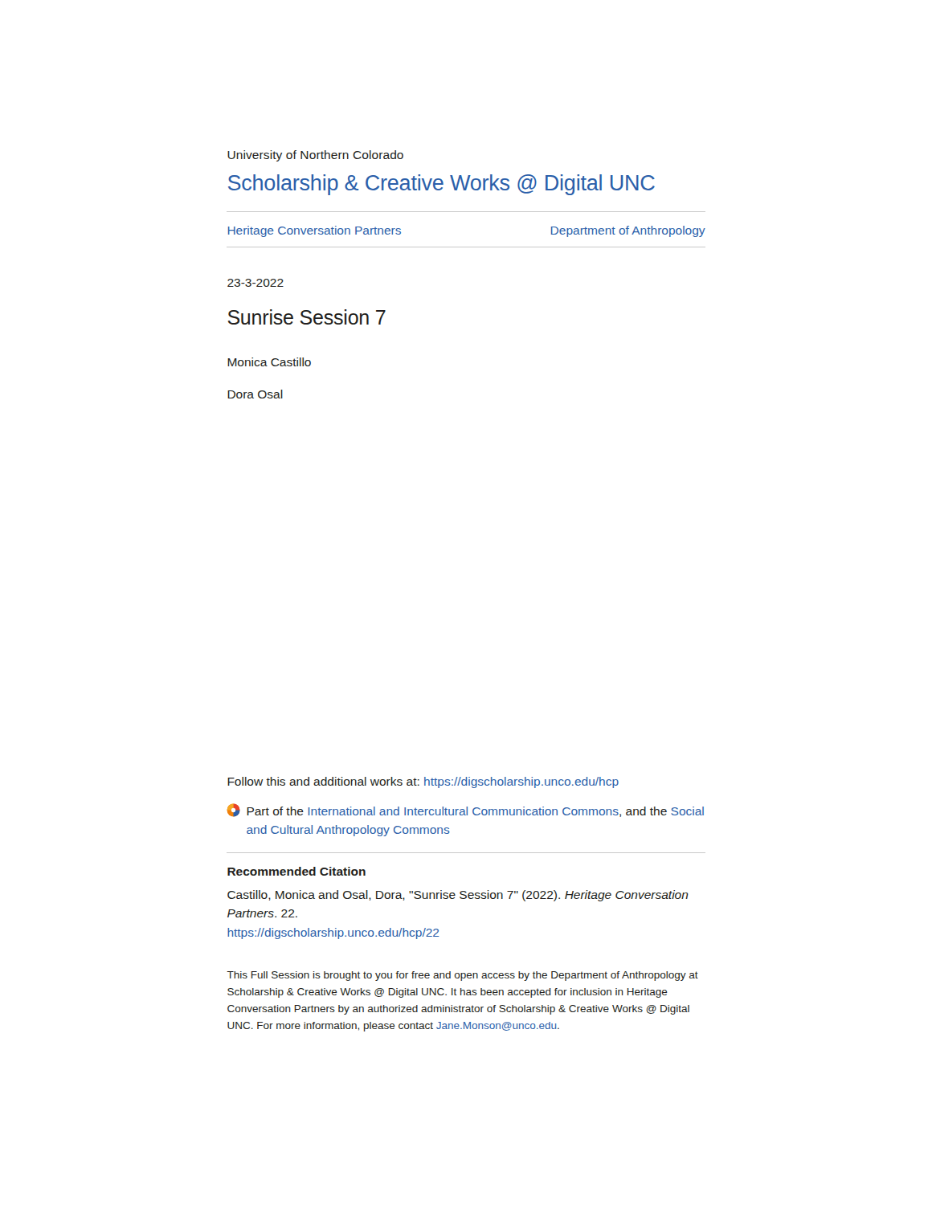University of Northern Colorado
Scholarship & Creative Works @ Digital UNC
Heritage Conversation Partners
Department of Anthropology
23-3-2022
Sunrise Session 7
Monica Castillo
Dora Osal
Follow this and additional works at: https://digscholarship.unco.edu/hcp
Part of the International and Intercultural Communication Commons, and the Social and Cultural Anthropology Commons
Recommended Citation
Castillo, Monica and Osal, Dora, "Sunrise Session 7" (2022). Heritage Conversation Partners. 22.
https://digscholarship.unco.edu/hcp/22
This Full Session is brought to you for free and open access by the Department of Anthropology at Scholarship & Creative Works @ Digital UNC. It has been accepted for inclusion in Heritage Conversation Partners by an authorized administrator of Scholarship & Creative Works @ Digital UNC. For more information, please contact Jane.Monson@unco.edu.